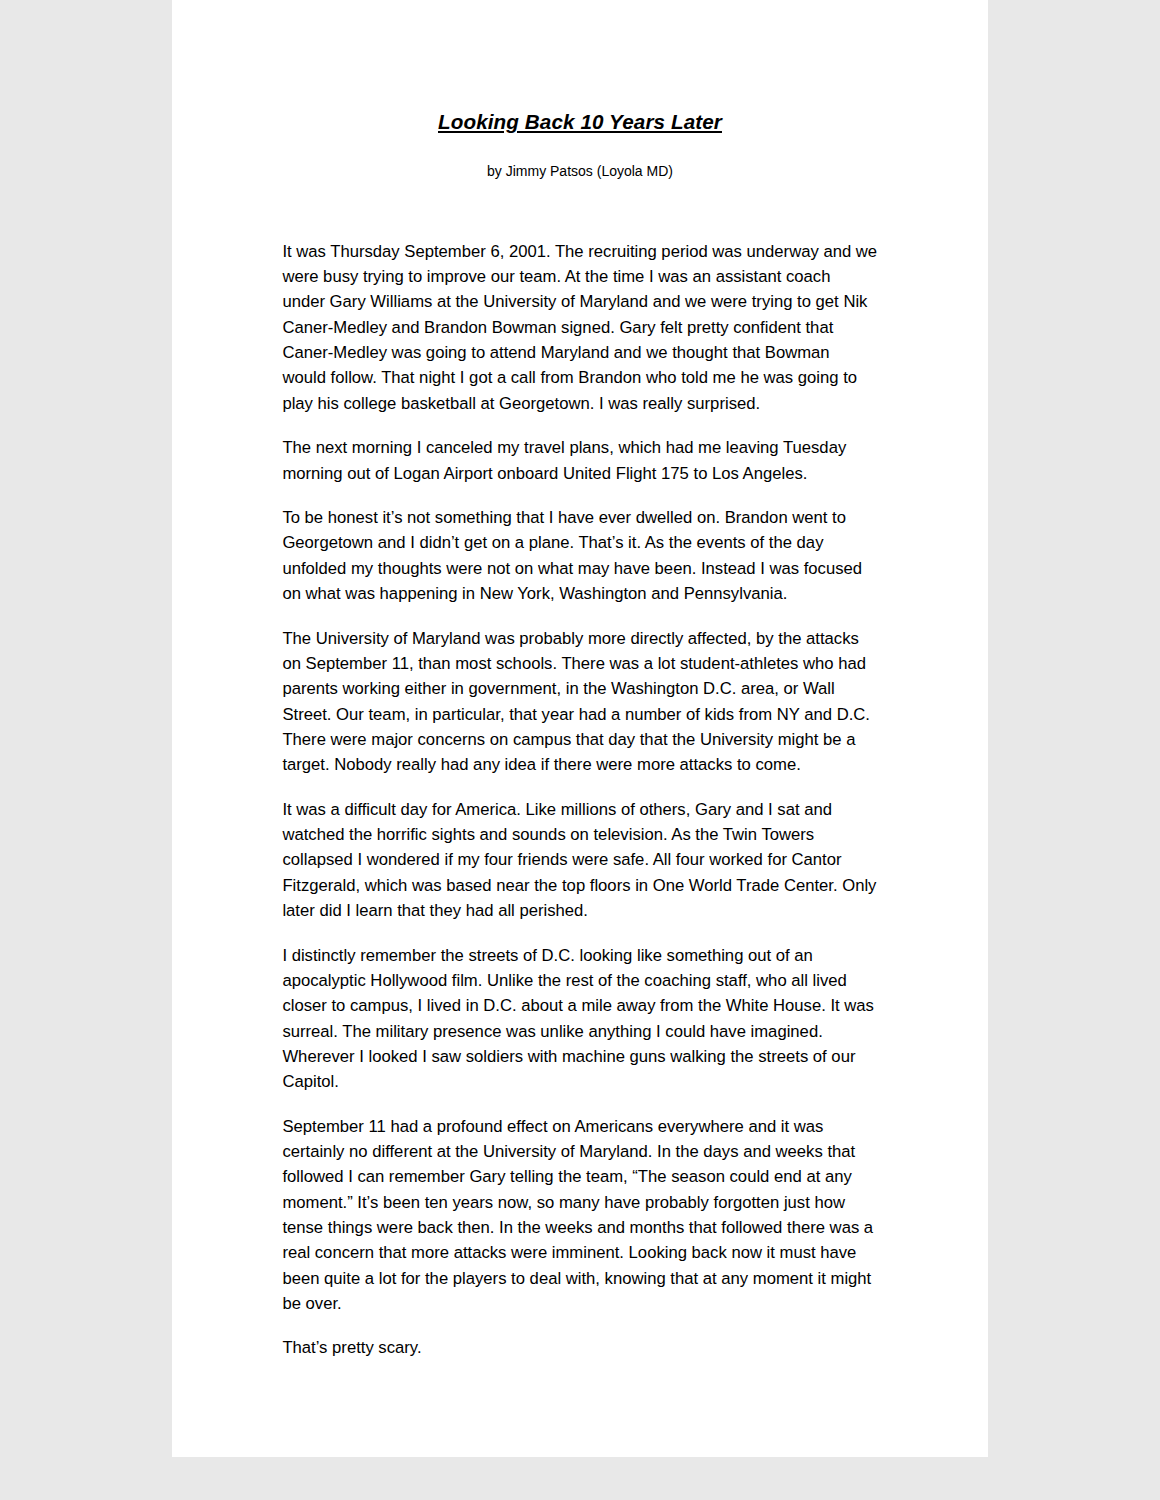Looking Back 10 Years Later
by Jimmy Patsos (Loyola MD)
It was Thursday September 6, 2001. The recruiting period was underway and we were busy trying to improve our team. At the time I was an assistant coach under Gary Williams at the University of Maryland and we were trying to get Nik Caner-Medley and Brandon Bowman signed. Gary felt pretty confident that Caner-Medley was going to attend Maryland and we thought that Bowman would follow. That night I got a call from Brandon who told me he was going to play his college basketball at Georgetown. I was really surprised.
The next morning I canceled my travel plans, which had me leaving Tuesday morning out of Logan Airport onboard United Flight 175 to Los Angeles.
To be honest it’s not something that I have ever dwelled on. Brandon went to Georgetown and I didn’t get on a plane. That’s it. As the events of the day unfolded my thoughts were not on what may have been. Instead I was focused on what was happening in New York, Washington and Pennsylvania.
The University of Maryland was probably more directly affected, by the attacks on September 11, than most schools. There was a lot student-athletes who had parents working either in government, in the Washington D.C. area, or Wall Street. Our team, in particular, that year had a number of kids from NY and D.C. There were major concerns on campus that day that the University might be a target. Nobody really had any idea if there were more attacks to come.
It was a difficult day for America. Like millions of others, Gary and I sat and watched the horrific sights and sounds on television. As the Twin Towers collapsed I wondered if my four friends were safe. All four worked for Cantor Fitzgerald, which was based near the top floors in One World Trade Center. Only later did I learn that they had all perished.
I distinctly remember the streets of D.C. looking like something out of an apocalyptic Hollywood film. Unlike the rest of the coaching staff, who all lived closer to campus, I lived in D.C. about a mile away from the White House. It was surreal. The military presence was unlike anything I could have imagined. Wherever I looked I saw soldiers with machine guns walking the streets of our Capitol.
September 11 had a profound effect on Americans everywhere and it was certainly no different at the University of Maryland. In the days and weeks that followed I can remember Gary telling the team, “The season could end at any moment.” It’s been ten years now, so many have probably forgotten just how tense things were back then. In the weeks and months that followed there was a real concern that more attacks were imminent. Looking back now it must have been quite a lot for the players to deal with, knowing that at any moment it might be over.
That’s pretty scary.